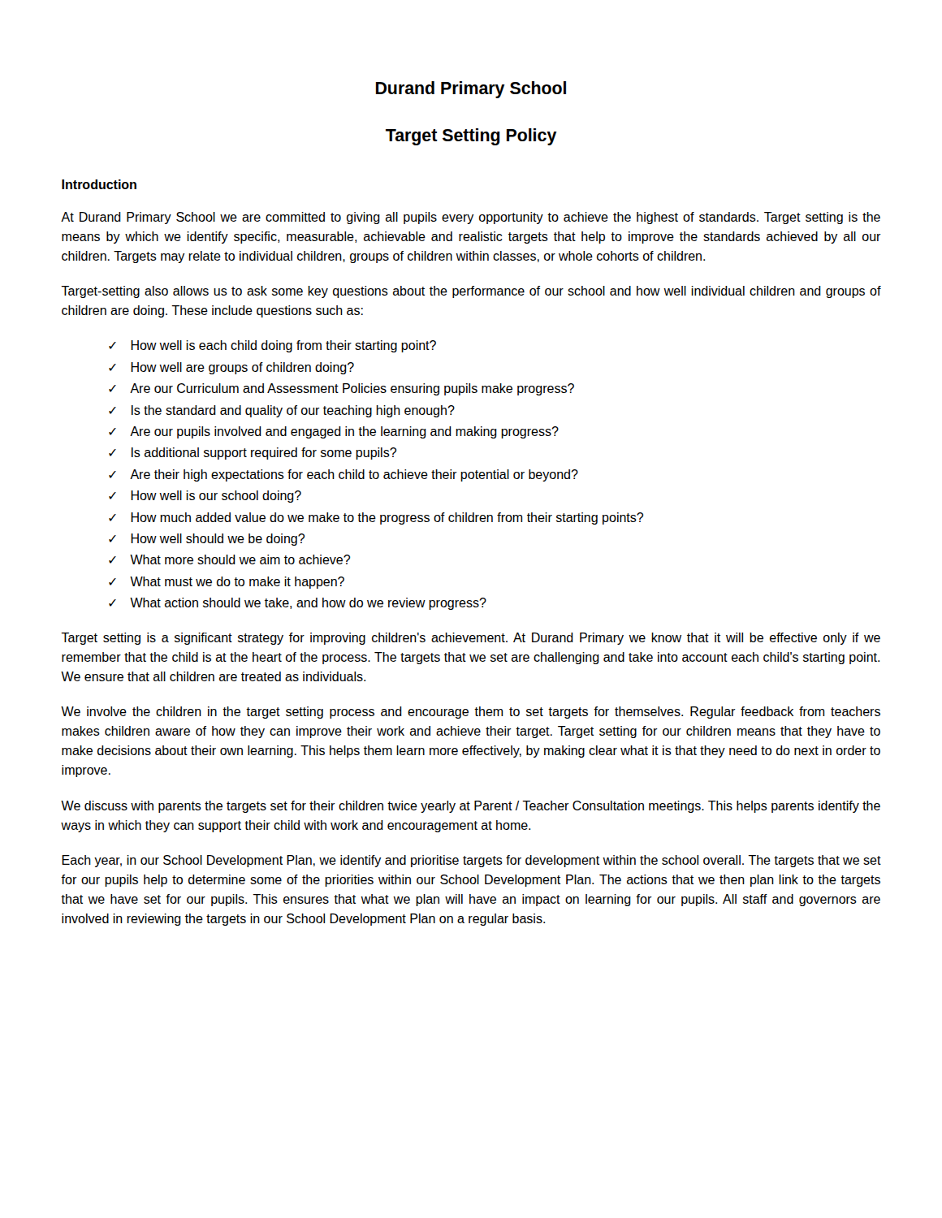Durand Primary SchoolTarget Setting Policy
Introduction
At Durand Primary School we are committed to giving all pupils every opportunity to achieve the highest of standards. Target setting is the means by which we identify specific, measurable, achievable and realistic targets that help to improve the standards achieved by all our children. Targets may relate to individual children, groups of children within classes, or whole cohorts of children.
Target-setting also allows us to ask some key questions about the performance of our school and how well individual children and groups of children are doing. These include questions such as:
How well is each child doing from their starting point?
How well are groups of children doing?
Are our Curriculum and Assessment Policies ensuring pupils make progress?
Is the standard and quality of our teaching high enough?
Are our pupils involved and engaged in the learning and making progress?
Is additional support required for some pupils?
Are their high expectations for each child to achieve their potential or beyond?
How well is our school doing?
How much added value do we make to the progress of children from their starting points?
How well should we be doing?
What more should we aim to achieve?
What must we do to make it happen?
What action should we take, and how do we review progress?
Target setting is a significant strategy for improving children's achievement. At Durand Primary we know that it will be effective only if we remember that the child is at the heart of the process. The targets that we set are challenging and take into account each child's starting point. We ensure that all children are treated as individuals.
We involve the children in the target setting process and encourage them to set targets for themselves. Regular feedback from teachers makes children aware of how they can improve their work and achieve their target. Target setting for our children means that they have to make decisions about their own learning. This helps them learn more effectively, by making clear what it is that they need to do next in order to improve.
We discuss with parents the targets set for their children twice yearly at Parent / Teacher Consultation meetings. This helps parents identify the ways in which they can support their child with work and encouragement at home.
Each year, in our School Development Plan, we identify and prioritise targets for development within the school overall. The targets that we set for our pupils help to determine some of the priorities within our School Development Plan. The actions that we then plan link to the targets that we have set for our pupils. This ensures that what we plan will have an impact on learning for our pupils. All staff and governors are involved in reviewing the targets in our School Development Plan on a regular basis.